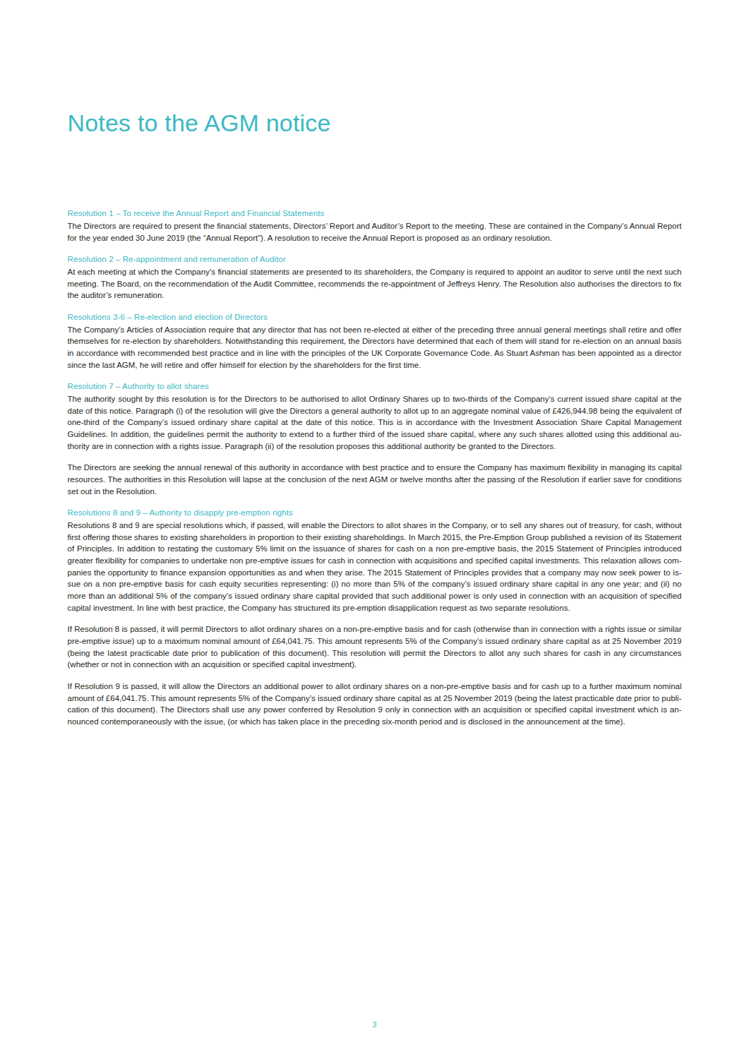Notes to the AGM notice
Resolution 1 – To receive the Annual Report and Financial Statements
The Directors are required to present the financial statements, Directors’ Report and Auditor’s Report to the meeting. These are contained in the Company’s Annual Report for the year ended 30 June 2019 (the “Annual Report”). A resolution to receive the Annual Report is proposed as an ordinary resolution.
Resolution 2 – Re-appointment and remuneration of Auditor
At each meeting at which the Company’s financial statements are presented to its shareholders, the Company is required to appoint an auditor to serve until the next such meeting. The Board, on the recommendation of the Audit Committee, recommends the re-appointment of Jeffreys Henry. The Resolution also authorises the directors to fix the auditor’s remuneration.
Resolutions 3-6 – Re-election and election of Directors
The Company’s Articles of Association require that any director that has not been re-elected at either of the preceding three annual general meetings shall retire and offer themselves for re-election by shareholders. Notwithstanding this requirement, the Directors have determined that each of them will stand for re-election on an annual basis in accordance with recommended best practice and in line with the principles of the UK Corporate Governance Code. As Stuart Ashman has been appointed as a director since the last AGM, he will retire and offer himself for election by the shareholders for the first time.
Resolution 7 – Authority to allot shares
The authority sought by this resolution is for the Directors to be authorised to allot Ordinary Shares up to two-thirds of the Company’s current issued share capital at the date of this notice. Paragraph (i) of the resolution will give the Directors a general authority to allot up to an aggregate nominal value of £426,944.98 being the equivalent of one-third of the Company’s issued ordinary share capital at the date of this notice. This is in accordance with the Investment Association Share Capital Management Guidelines. In addition, the guidelines permit the authority to extend to a further third of the issued share capital, where any such shares allotted using this additional authority are in connection with a rights issue. Paragraph (ii) of the resolution proposes this additional authority be granted to the Directors.
The Directors are seeking the annual renewal of this authority in accordance with best practice and to ensure the Company has maximum flexibility in managing its capital resources. The authorities in this Resolution will lapse at the conclusion of the next AGM or twelve months after the passing of the Resolution if earlier save for conditions set out in the Resolution.
Resolutions 8 and 9 – Authority to disapply pre-emption rights
Resolutions 8 and 9 are special resolutions which, if passed, will enable the Directors to allot shares in the Company, or to sell any shares out of treasury, for cash, without first offering those shares to existing shareholders in proportion to their existing shareholdings. In March 2015, the Pre-Emption Group published a revision of its Statement of Principles. In addition to restating the customary 5% limit on the issuance of shares for cash on a non pre-emptive basis, the 2015 Statement of Principles introduced greater flexibility for companies to undertake non pre-emptive issues for cash in connection with acquisitions and specified capital investments. This relaxation allows companies the opportunity to finance expansion opportunities as and when they arise. The 2015 Statement of Principles provides that a company may now seek power to issue on a non pre-emptive basis for cash equity securities representing: (i) no more than 5% of the company’s issued ordinary share capital in any one year; and (ii) no more than an additional 5% of the company’s issued ordinary share capital provided that such additional power is only used in connection with an acquisition of specified capital investment. In line with best practice, the Company has structured its pre-emption disapplication request as two separate resolutions.
If Resolution 8 is passed, it will permit Directors to allot ordinary shares on a non-pre-emptive basis and for cash (otherwise than in connection with a rights issue or similar pre-emptive issue) up to a maximum nominal amount of £64,041.75. This amount represents 5% of the Company’s issued ordinary share capital as at 25 November 2019 (being the latest practicable date prior to publication of this document). This resolution will permit the Directors to allot any such shares for cash in any circumstances (whether or not in connection with an acquisition or specified capital investment).
If Resolution 9 is passed, it will allow the Directors an additional power to allot ordinary shares on a non-pre-emptive basis and for cash up to a further maximum nominal amount of £64,041.75. This amount represents 5% of the Company’s issued ordinary share capital as at 25 November 2019 (being the latest practicable date prior to publication of this document). The Directors shall use any power conferred by Resolution 9 only in connection with an acquisition or specified capital investment which is announced contemporaneously with the issue, (or which has taken place in the preceding six-month period and is disclosed in the announcement at the time).
3